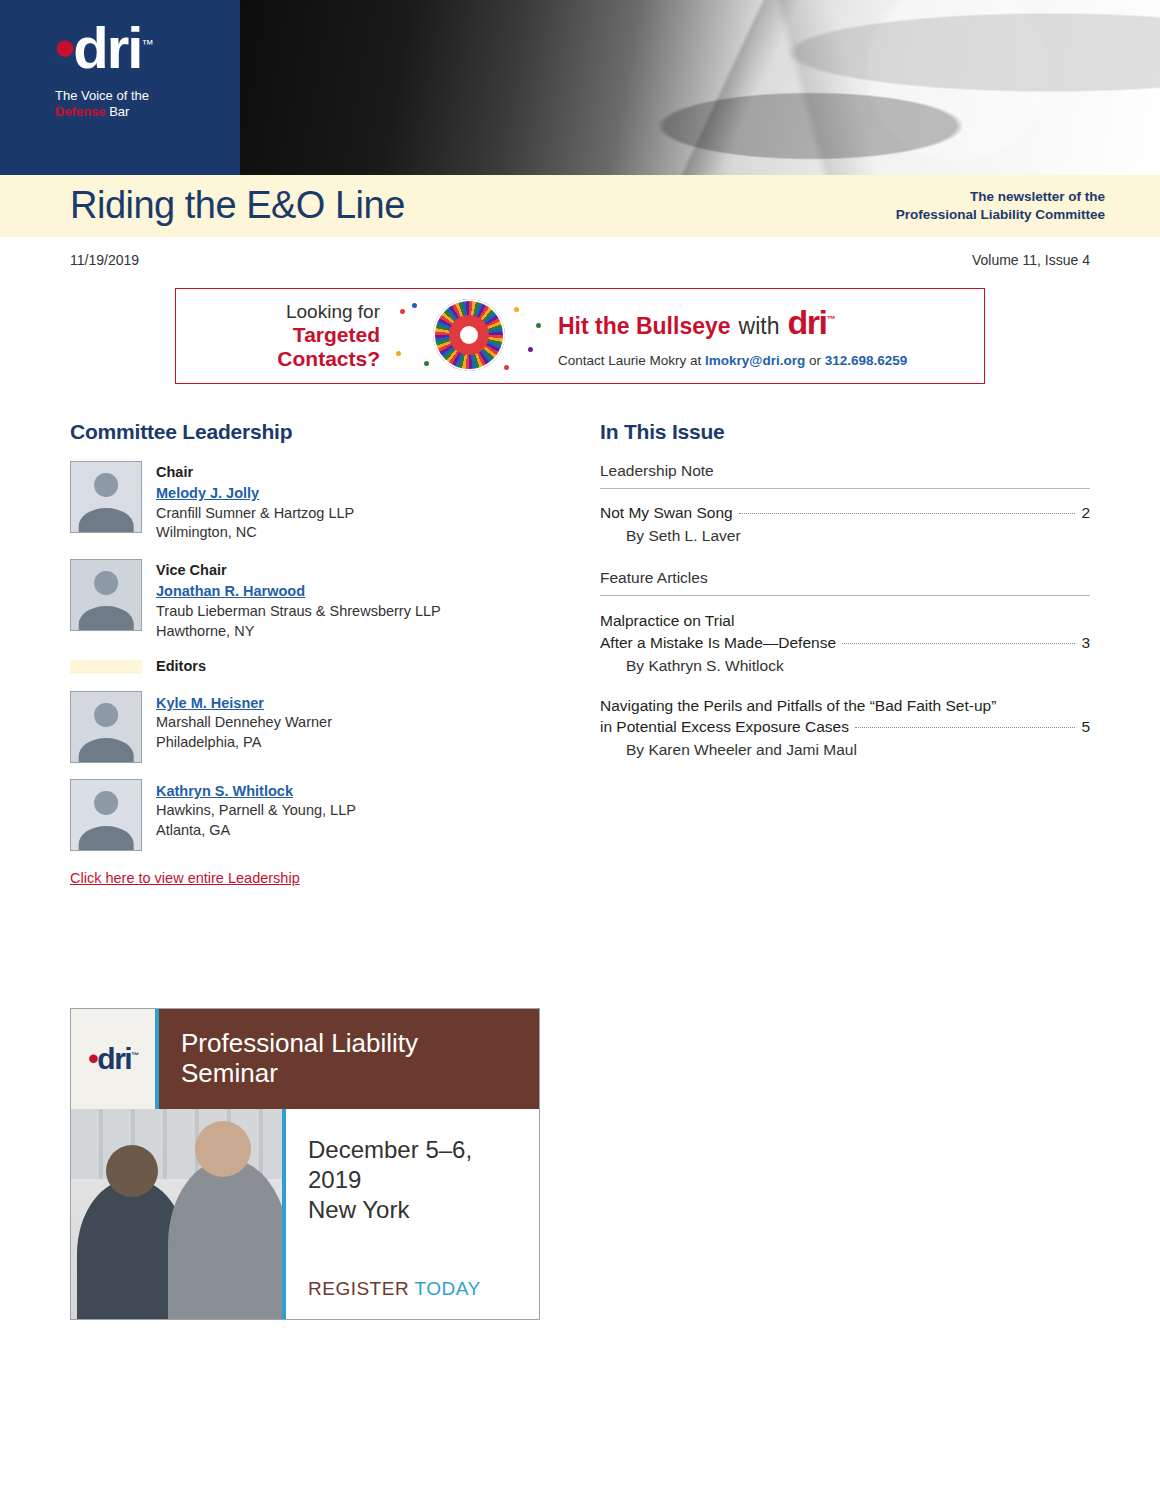•dri™
The Voice of the
Defense Bar
Riding the E&O Line
The newsletter of the
Professional Liability Committee
11/19/2019
Volume 11, Issue 4
Looking for
Targeted
Contacts?
Hit the Bullseye with dri™
Contact Laurie Mokry at lmokry@dri.org or 312.698.6259
Committee Leadership
Chair
Melody J. Jolly
Cranfill Sumner & Hartzog LLP
Wilmington, NC
Vice Chair
Jonathan R. Harwood
Traub Lieberman Straus & Shrewsberry LLP
Hawthorne, NY
Editors
Kyle M. Heisner
Marshall Dennehey Warner
Philadelphia, PA
Kathryn S. Whitlock
Hawkins, Parnell & Young, LLP
Atlanta, GA
Click here to view entire Leadership
In This Issue
Leadership Note
Not My Swan Song 2
By Seth L. Laver
Feature Articles
Malpractice on Trial
After a Mistake Is Made—Defense 3
By Kathryn S. Whitlock
Navigating the Perils and Pitfalls of the “Bad Faith Set-up”
in Potential Excess Exposure Cases 5
By Karen Wheeler and Jami Maul
•dri™
Professional Liability
Seminar
December 5–6,
2019
New York
REGISTER TODAY